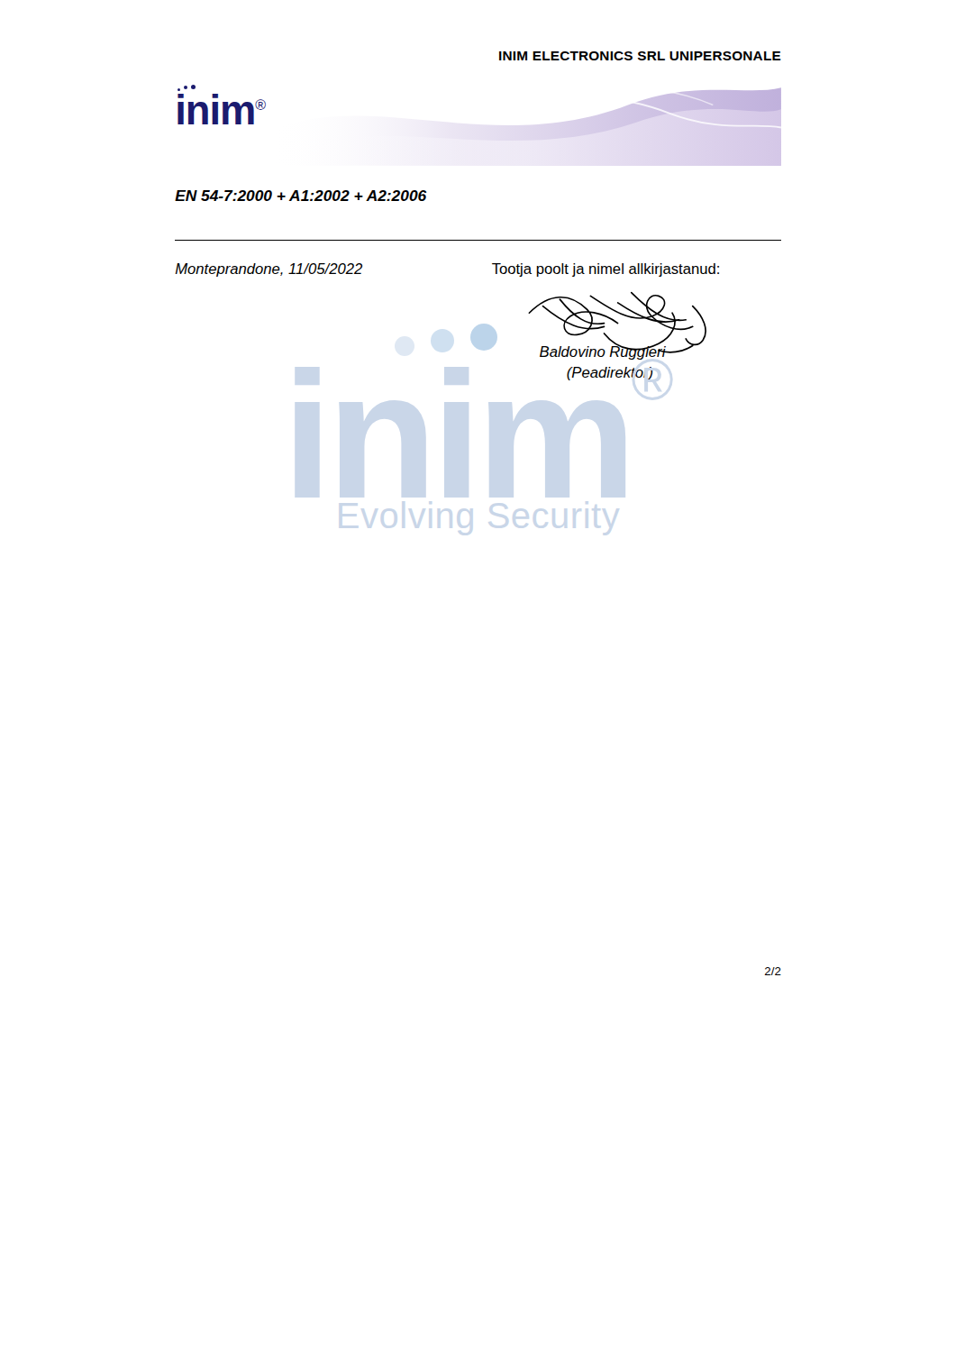INIM ELECTRONICS SRL UNIPERSONALE
inim®
EN 54-7:2000 + A1:2002 + A2:2006
Monteprandone, 11/05/2022
Tootja poolt ja nimel allkirjastanud:
Baldovino Ruggieri
(Peadirektor)
inim®
Evolving Security
2/2